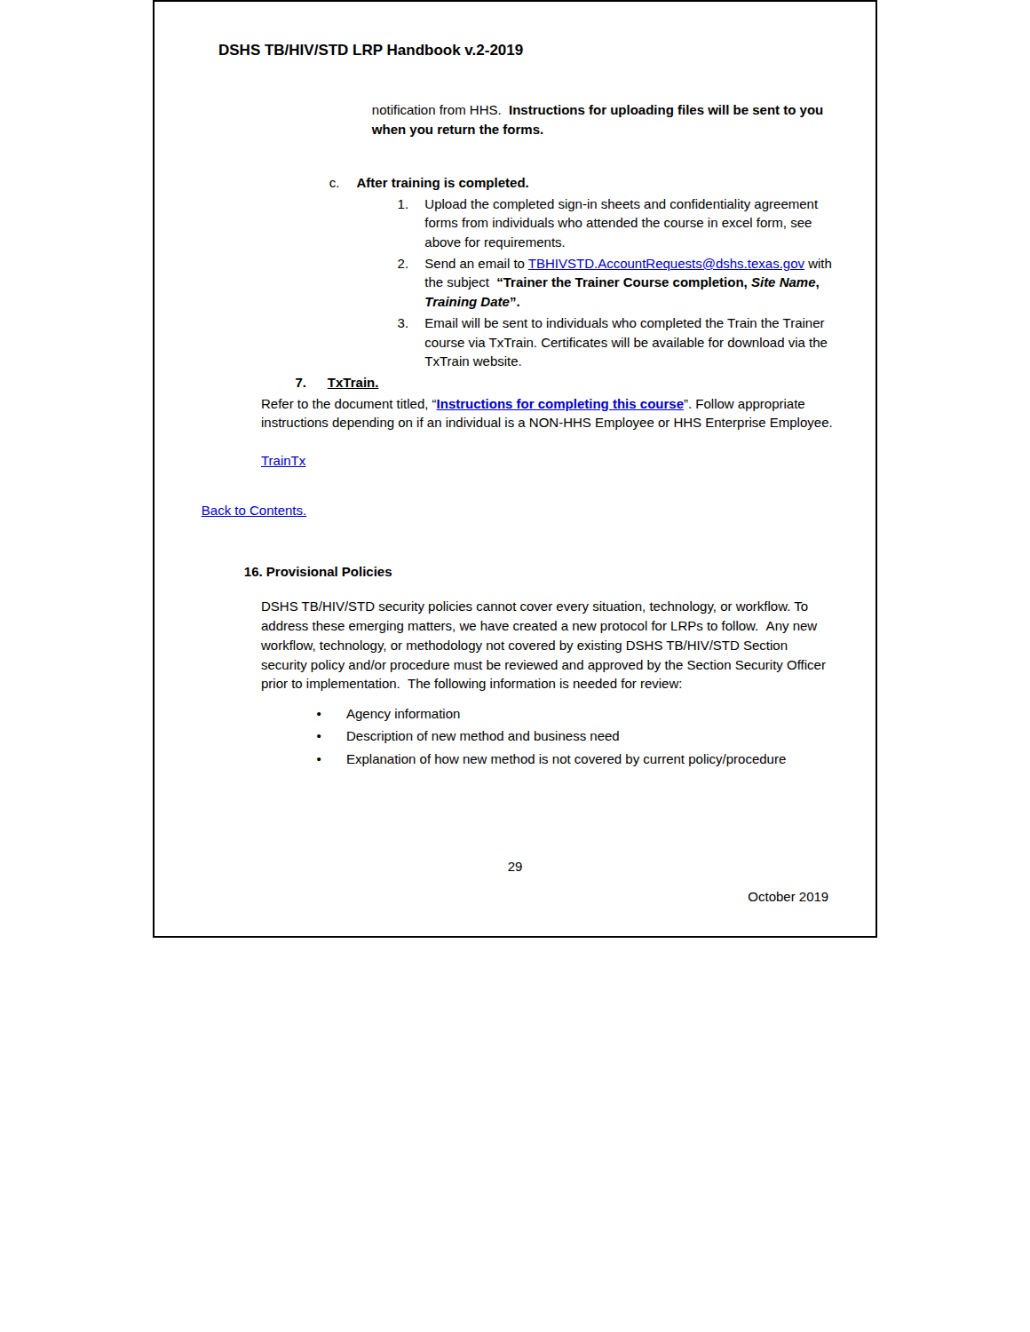DSHS TB/HIV/STD LRP Handbook v.2-2019
notification from HHS. Instructions for uploading files will be sent to you when you return the forms.
c.
After training is completed.
1.
Upload the completed sign-in sheets and confidentiality agreement forms from individuals who attended the course in excel form, see above for requirements.
2.
Send an email to TBHIVSTD.AccountRequests@dshs.texas.gov with the subject “Trainer the Trainer Course completion, Site Name, Training Date”.
3.
Email will be sent to individuals who completed the Train the Trainer course via TxTrain. Certificates will be available for download via the TxTrain website.
7.
TxTrain.
Refer to the document titled, “Instructions for completing this course”. Follow appropriate instructions depending on if an individual is a NON-HHS Employee or HHS Enterprise Employee.
TrainTx
Back to Contents.
16. Provisional Policies
DSHS TB/HIV/STD security policies cannot cover every situation, technology, or workflow. To address these emerging matters, we have created a new protocol for LRPs to follow. Any new workflow, technology, or methodology not covered by existing DSHS TB/HIV/STD Section security policy and/or procedure must be reviewed and approved by the Section Security Officer prior to implementation. The following information is needed for review:
Agency information
Description of new method and business need
Explanation of how new method is not covered by current policy/procedure
29
October 2019